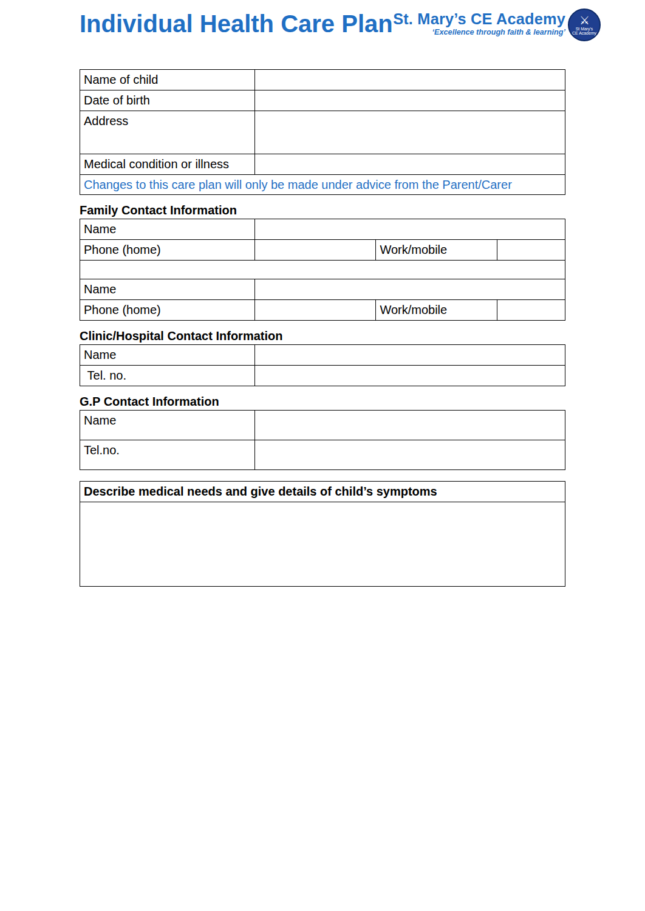St. Mary’s CE Academy
‘Excellence through faith & learning’
⚔ St Mary's
CE Academy
Individual Health Care Plan
| Name of child | |
| Date of birth | |
| Address | |
| Medical condition or illness | |
| Changes to this care plan will only be made under advice from the Parent/Carer |
Family Contact Information
| Name | |
| Phone (home) | | Work/mobile | |
| Name | |
| Phone (home) | | Work/mobile | |
Clinic/Hospital Contact Information
| Name | |
| Tel. no. | |
G.P Contact Information
| Name | |
| Tel.no. | |
| Describe medical needs and give details of child’s symptoms |